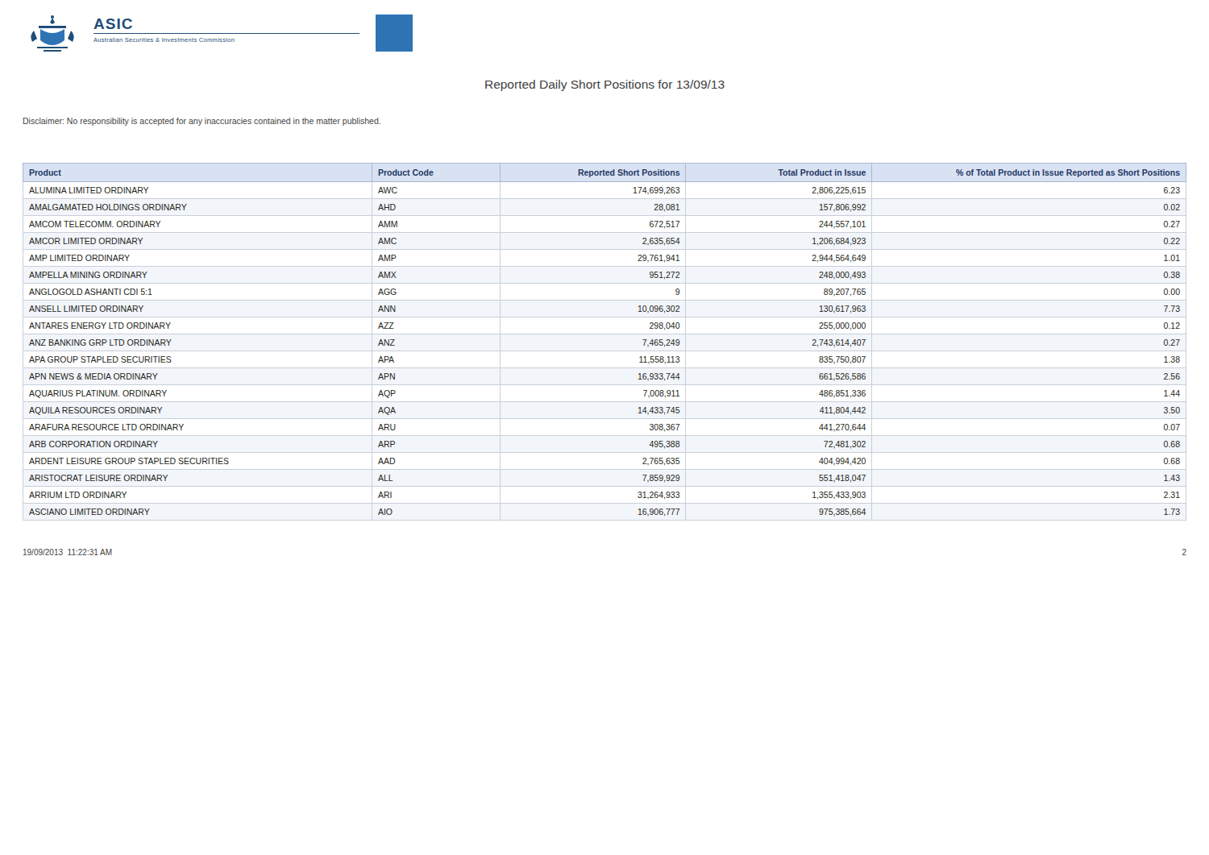ASIC
Australian Securities & Investments Commission
Reported Daily Short Positions for 13/09/13
Disclaimer: No responsibility is accepted for any inaccuracies contained in the matter published.
| Product | Product Code | Reported Short Positions | Total Product in Issue | % of Total Product in Issue Reported as Short Positions |
| --- | --- | --- | --- | --- |
| ALUMINA LIMITED ORDINARY | AWC | 174,699,263 | 2,806,225,615 | 6.23 |
| AMALGAMATED HOLDINGS ORDINARY | AHD | 28,081 | 157,806,992 | 0.02 |
| AMCOM TELECOMM. ORDINARY | AMM | 672,517 | 244,557,101 | 0.27 |
| AMCOR LIMITED ORDINARY | AMC | 2,635,654 | 1,206,684,923 | 0.22 |
| AMP LIMITED ORDINARY | AMP | 29,761,941 | 2,944,564,649 | 1.01 |
| AMPELLA MINING ORDINARY | AMX | 951,272 | 248,000,493 | 0.38 |
| ANGLOGOLD ASHANTI CDI 5:1 | AGG | 9 | 89,207,765 | 0.00 |
| ANSELL LIMITED ORDINARY | ANN | 10,096,302 | 130,617,963 | 7.73 |
| ANTARES ENERGY LTD ORDINARY | AZZ | 298,040 | 255,000,000 | 0.12 |
| ANZ BANKING GRP LTD ORDINARY | ANZ | 7,465,249 | 2,743,614,407 | 0.27 |
| APA GROUP STAPLED SECURITIES | APA | 11,558,113 | 835,750,807 | 1.38 |
| APN NEWS & MEDIA ORDINARY | APN | 16,933,744 | 661,526,586 | 2.56 |
| AQUARIUS PLATINUM. ORDINARY | AQP | 7,008,911 | 486,851,336 | 1.44 |
| AQUILA RESOURCES ORDINARY | AQA | 14,433,745 | 411,804,442 | 3.50 |
| ARAFURA RESOURCE LTD ORDINARY | ARU | 308,367 | 441,270,644 | 0.07 |
| ARB CORPORATION ORDINARY | ARP | 495,388 | 72,481,302 | 0.68 |
| ARDENT LEISURE GROUP STAPLED SECURITIES | AAD | 2,765,635 | 404,994,420 | 0.68 |
| ARISTOCRAT LEISURE ORDINARY | ALL | 7,859,929 | 551,418,047 | 1.43 |
| ARRIUM LTD ORDINARY | ARI | 31,264,933 | 1,355,433,903 | 2.31 |
| ASCIANO LIMITED ORDINARY | AIO | 16,906,777 | 975,385,664 | 1.73 |
19/09/2013 11:22:31 AM 2